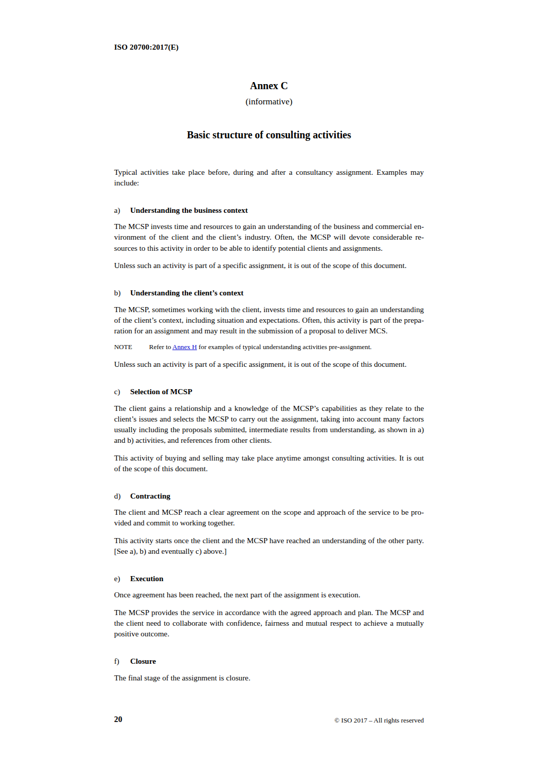ISO 20700:2017(E)
Annex C
(informative)
Basic structure of consulting activities
Typical activities take place before, during and after a consultancy assignment. Examples may include:
a) Understanding the business context
The MCSP invests time and resources to gain an understanding of the business and commercial environment of the client and the client’s industry. Often, the MCSP will devote considerable resources to this activity in order to be able to identify potential clients and assignments.
Unless such an activity is part of a specific assignment, it is out of the scope of this document.
b) Understanding the client’s context
The MCSP, sometimes working with the client, invests time and resources to gain an understanding of the client’s context, including situation and expectations. Often, this activity is part of the preparation for an assignment and may result in the submission of a proposal to deliver MCS.
NOTE Refer to Annex H for examples of typical understanding activities pre-assignment.
Unless such an activity is part of a specific assignment, it is out of the scope of this document.
c) Selection of MCSP
The client gains a relationship and a knowledge of the MCSP’s capabilities as they relate to the client’s issues and selects the MCSP to carry out the assignment, taking into account many factors usually including the proposals submitted, intermediate results from understanding, as shown in a) and b) activities, and references from other clients.
This activity of buying and selling may take place anytime amongst consulting activities. It is out of the scope of this document.
d) Contracting
The client and MCSP reach a clear agreement on the scope and approach of the service to be provided and commit to working together.
This activity starts once the client and the MCSP have reached an understanding of the other party. [See a), b) and eventually c) above.]
e) Execution
Once agreement has been reached, the next part of the assignment is execution.
The MCSP provides the service in accordance with the agreed approach and plan. The MCSP and the client need to collaborate with confidence, fairness and mutual respect to achieve a mutually positive outcome.
f) Closure
The final stage of the assignment is closure.
20
© ISO 2017 – All rights reserved